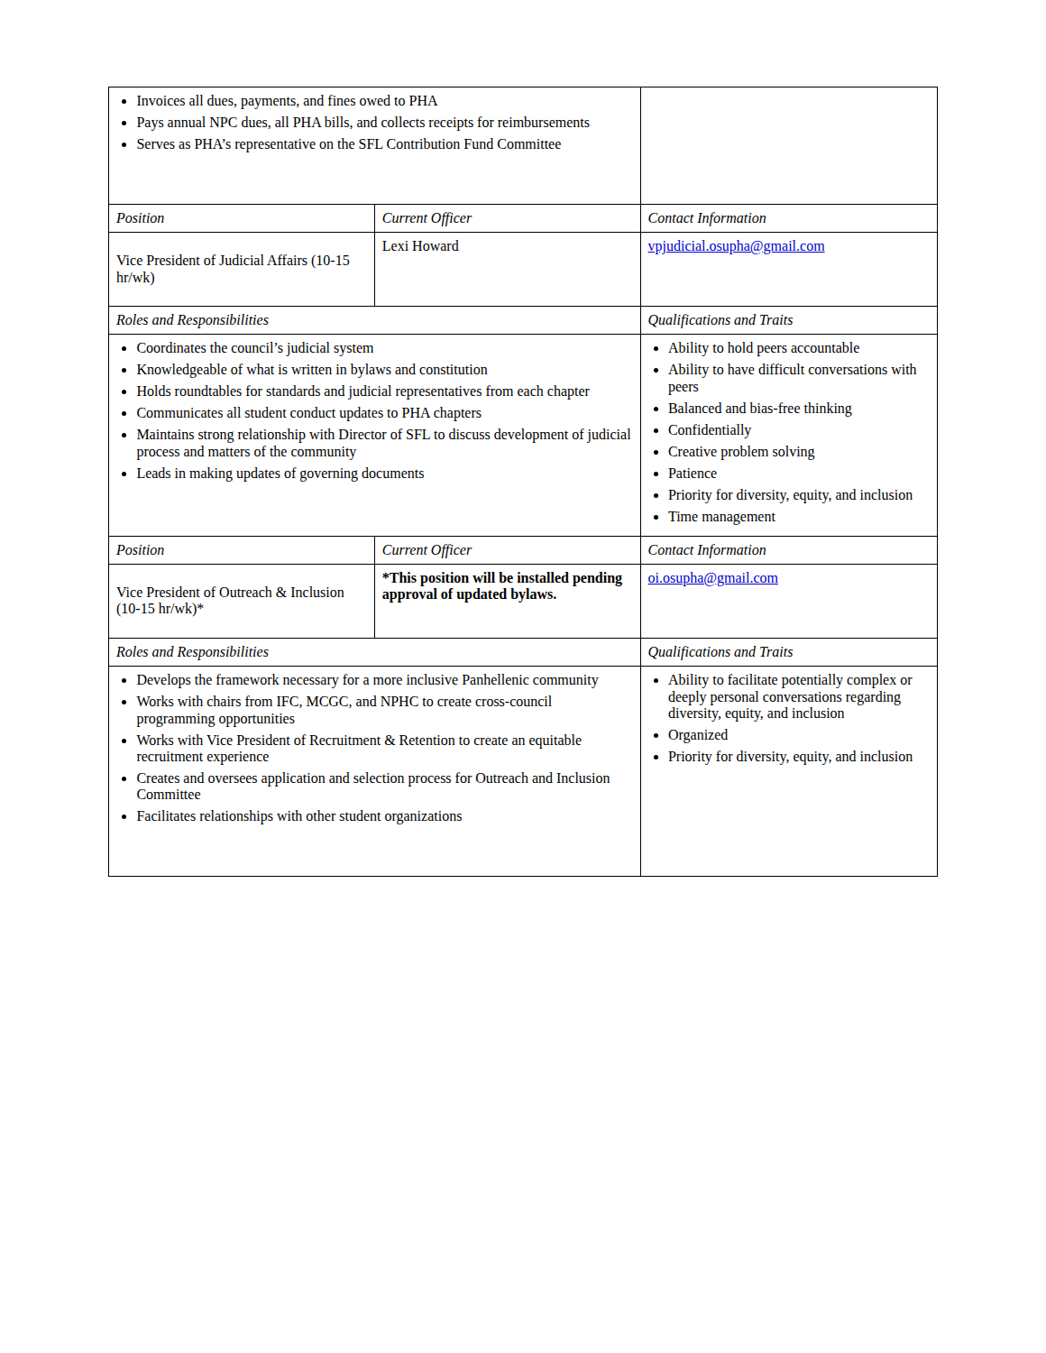| Invoices all dues, payments, and fines owed to PHA Pays annual NPC dues, all PHA bills, and collects receipts for reimbursements Serves as PHA’s representative on the SFL Contribution Fund Committee | |
| Position | Current Officer | Contact Information |
| Vice President of Judicial Affairs (10-15 hr/wk) | Lexi Howard | vpjudicial.osupha@gmail.com |
| Roles and Responsibilities | Qualifications and Traits |
| Coordinates the council’s judicial system Knowledgeable of what is written in bylaws and constitution Holds roundtables for standards and judicial representatives from each chapter Communicates all student conduct updates to PHA chapters Maintains strong relationship with Director of SFL to discuss development of judicial process and matters of the community Leads in making updates of governing documents | Ability to hold peers accountable Ability to have difficult conversations with peers Balanced and bias-free thinking Confidentially Creative problem solving Patience Priority for diversity, equity, and inclusion Time management |
| Position | Current Officer | Contact Information |
| Vice President of Outreach & Inclusion (10-15 hr/wk)* | *This position will be installed pending approval of updated bylaws. | oi.osupha@gmail.com |
| Roles and Responsibilities | Qualifications and Traits |
| Develops the framework necessary for a more inclusive Panhellenic community Works with chairs from IFC, MCGC, and NPHC to create cross-council programming opportunities Works with Vice President of Recruitment & Retention to create an equitable recruitment experience Creates and oversees application and selection process for Outreach and Inclusion Committee Facilitates relationships with other student organizations | Ability to facilitate potentially complex or deeply personal conversations regarding diversity, equity, and inclusion Organized Priority for diversity, equity, and inclusion |